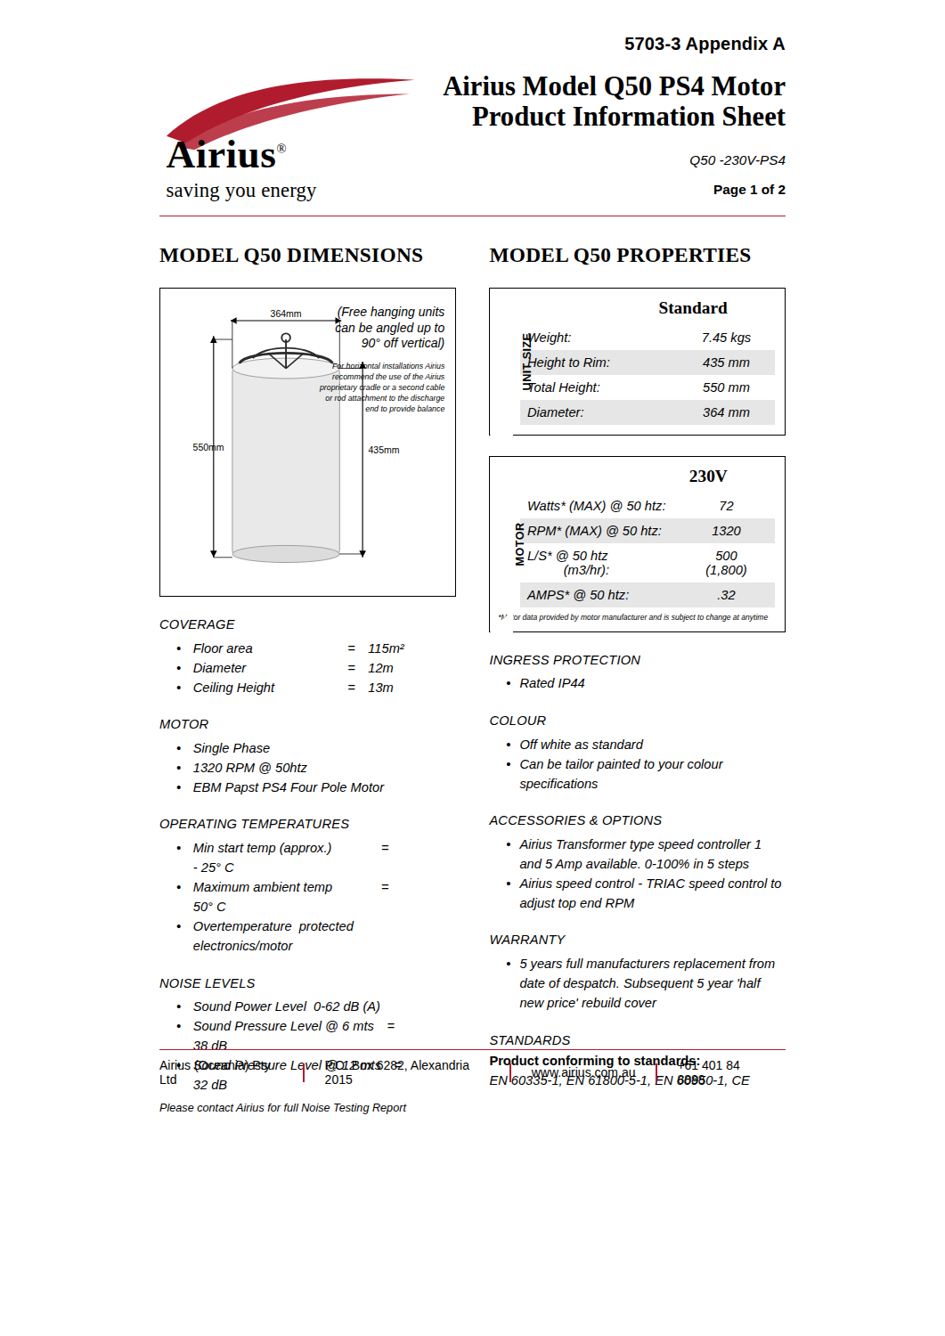5703-3 Appendix A
Airius®
saving you energy
Airius Model Q50 PS4 Motor
Product Information Sheet
Q50 -230V-PS4
Page 1 of 2
MODEL Q50 DIMENSIONS
364mm 550mm 435mm
(Free hanging units can be angled up to 90° off vertical) For horizontal installations Airius recommend the use of the Airius proprietary cradle or a second cable or rod attachment to the discharge end to provide balance
COVERAGE
Floor area=115m²
Diameter=12m
Ceiling Height=13m
MOTOR
Single Phase
1320 RPM @ 50htz
EBM Papst PS4 Four Pole Motor
OPERATING TEMPERATURES
Min start temp (approx.)=- 25° C
Maximum ambient temp=50° C
Overtemperature protected electronics/motor
NOISE LEVELS
Sound Power Level 0-62 dB (A)
Sound Pressure Level @ 6 mts=38 dB
Sound Pressure Level @ 12 mts=32 dB
Please contact Airius for full Noise Testing Report
MODEL Q50 PROPERTIES
UNIT SIZE
Standard
| Weight: | 7.45 kgs |
| Height to Rim: | 435 mm |
| Total Height: | 550 mm |
| Diameter: | 364 mm |
MOTOR
230V
| Watts* (MAX) @ 50 htz: | 72 |
| RPM* (MAX) @ 50 htz: | 1320 |
| L/S* @ 50 htz (m3/hr): | 500 (1,800) |
| AMPS* @ 50 htz: | .32 |
*Motor data provided by motor manufacturer and is subject to change at anytime
INGRESS PROTECTION
Rated IP44
COLOUR
Off white as standard
Can be tailor painted to your colour specifications
ACCESSORIES & OPTIONS
Airius Transformer type speed controller 1 and 5 Amp available. 0-100% in 5 steps
Airius speed control - TRIAC speed control to adjust top end RPM
WARRANTY
5 years full manufacturers replacement from date of despatch. Subsequent 5 year 'half new price' rebuild cover
STANDARDS
Product conforming to standards:
EN 60335-1, EN 61800-5-1, EN 60950-1, CE
Airius (Oceania) Pty Ltd
P.O. Box 6282, Alexandria 2015
www.airius.com.au
+61 401 84 8888